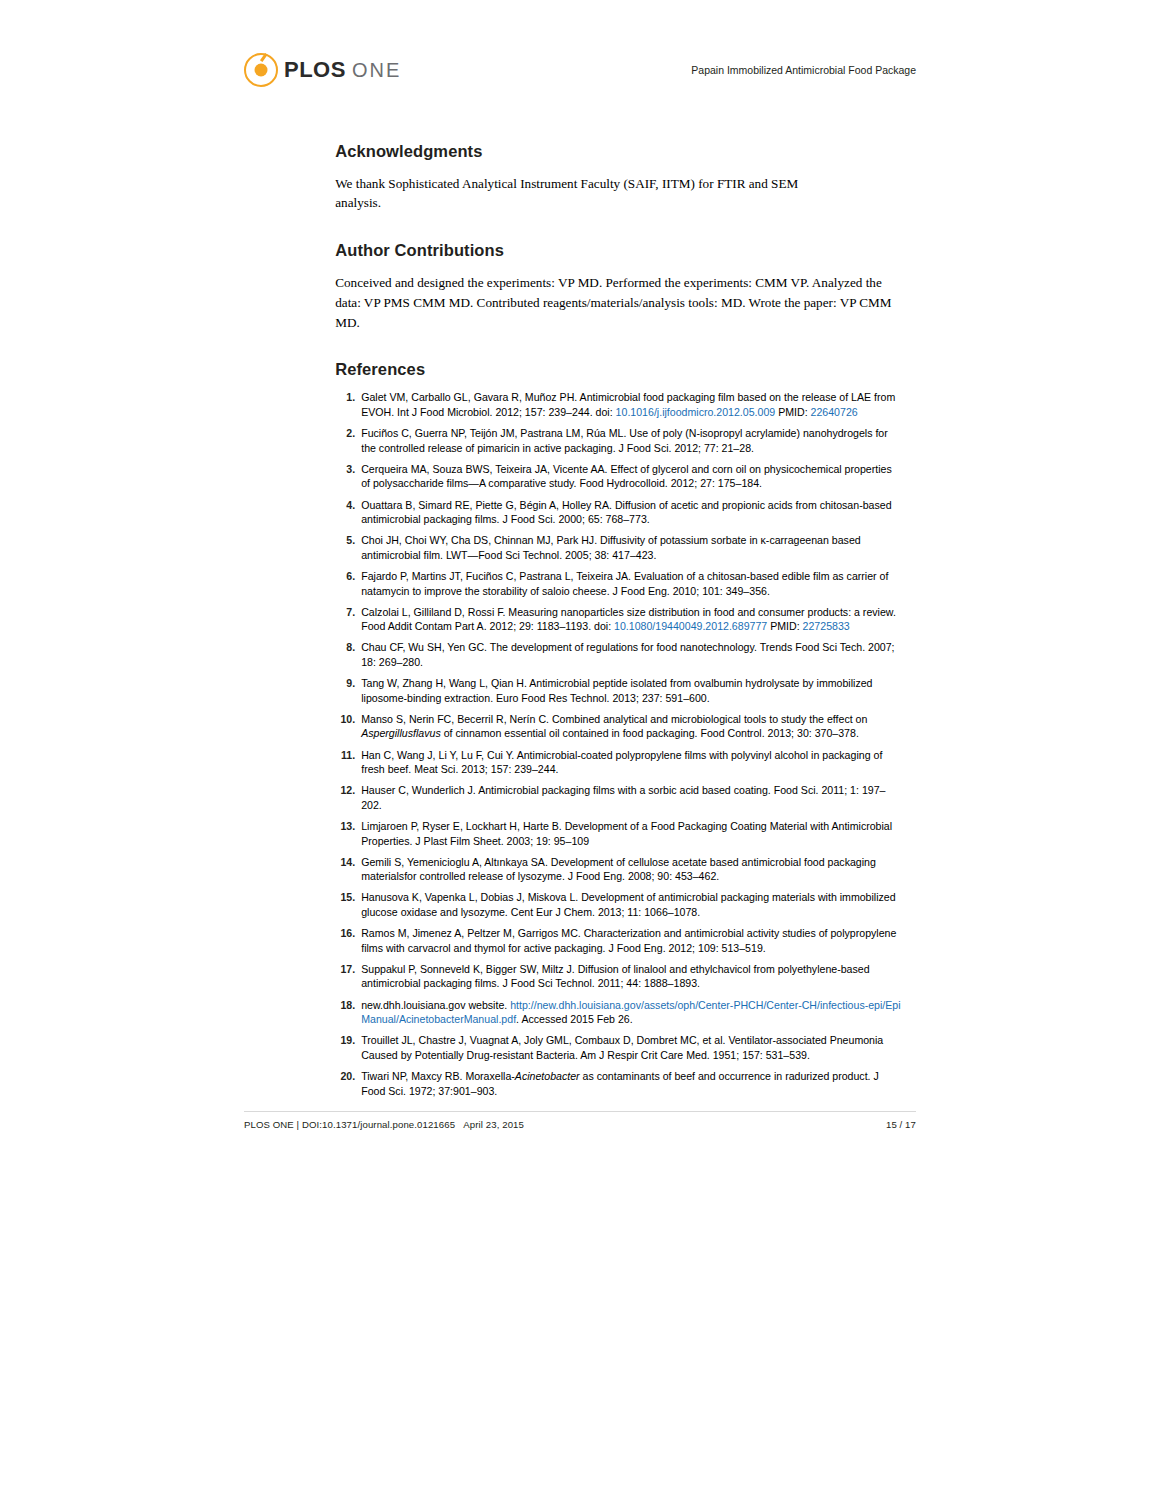PLOSONE
Papain Immobilized Antimicrobial Food Package
Acknowledgments
We thank Sophisticated Analytical Instrument Faculty (SAIF, IITM) for FTIR and SEM analysis.
Author Contributions
Conceived and designed the experiments: VP MD. Performed the experiments: CMM VP. Analyzed the data: VP PMS CMM MD. Contributed reagents/materials/analysis tools: MD. Wrote the paper: VP CMM MD.
References
Galet VM, Carballo GL, Gavara R, Muñoz PH. Antimicrobial food packaging film based on the release of LAE from EVOH. Int J Food Microbiol. 2012; 157: 239–244. doi: 10.1016/j.ijfoodmicro.2012.05.009 PMID: 22640726
Fuciños C, Guerra NP, Teijón JM, Pastrana LM, Rúa ML. Use of poly (N-isopropyl acrylamide) nanohydrogels for the controlled release of pimaricin in active packaging. J Food Sci. 2012; 77: 21–28.
Cerqueira MA, Souza BWS, Teixeira JA, Vicente AA. Effect of glycerol and corn oil on physicochemical properties of polysaccharide films—A comparative study. Food Hydrocolloid. 2012; 27: 175–184.
Ouattara B, Simard RE, Piette G, Bégin A, Holley RA. Diffusion of acetic and propionic acids from chitosan-based antimicrobial packaging films. J Food Sci. 2000; 65: 768–773.
Choi JH, Choi WY, Cha DS, Chinnan MJ, Park HJ. Diffusivity of potassium sorbate in κ-carrageenan based antimicrobial film. LWT—Food Sci Technol. 2005; 38: 417–423.
Fajardo P, Martins JT, Fuciños C, Pastrana L, Teixeira JA. Evaluation of a chitosan-based edible film as carrier of natamycin to improve the storability of saloio cheese. J Food Eng. 2010; 101: 349–356.
Calzolai L, Gilliland D, Rossi F. Measuring nanoparticles size distribution in food and consumer products: a review. Food Addit Contam Part A. 2012; 29: 1183–1193. doi: 10.1080/19440049.2012.689777 PMID: 22725833
Chau CF, Wu SH, Yen GC. The development of regulations for food nanotechnology. Trends Food Sci Tech. 2007; 18: 269–280.
Tang W, Zhang H, Wang L, Qian H. Antimicrobial peptide isolated from ovalbumin hydrolysate by immobilized liposome-binding extraction. Euro Food Res Technol. 2013; 237: 591–600.
Manso S, Nerin FC, Becerril R, Nerín C. Combined analytical and microbiological tools to study the effect on Aspergillusflavus of cinnamon essential oil contained in food packaging. Food Control. 2013; 30: 370–378.
Han C, Wang J, Li Y, Lu F, Cui Y. Antimicrobial-coated polypropylene films with polyvinyl alcohol in packaging of fresh beef. Meat Sci. 2013; 157: 239–244.
Hauser C, Wunderlich J. Antimicrobial packaging films with a sorbic acid based coating. Food Sci. 2011; 1: 197–202.
Limjaroen P, Ryser E, Lockhart H, Harte B. Development of a Food Packaging Coating Material with Antimicrobial Properties. J Plast Film Sheet. 2003; 19: 95–109
Gemili S, Yemenicioglu A, Altınkaya SA. Development of cellulose acetate based antimicrobial food packaging materialsfor controlled release of lysozyme. J Food Eng. 2008; 90: 453–462.
Hanusova K, Vapenka L, Dobias J, Miskova L. Development of antimicrobial packaging materials with immobilized glucose oxidase and lysozyme. Cent Eur J Chem. 2013; 11: 1066–1078.
Ramos M, Jimenez A, Peltzer M, Garrigos MC. Characterization and antimicrobial activity studies of polypropylene films with carvacrol and thymol for active packaging. J Food Eng. 2012; 109: 513–519.
Suppakul P, Sonneveld K, Bigger SW, Miltz J. Diffusion of linalool and ethylchavicol from polyethylene-based antimicrobial packaging films. J Food Sci Technol. 2011; 44: 1888–1893.
new.dhh.louisiana.gov website. http://new.dhh.louisiana.gov/assets/oph/Center-PHCH/Center-CH/infectious-epi/EpiManual/AcinetobacterManual.pdf. Accessed 2015 Feb 26.
Trouillet JL, Chastre J, Vuagnat A, Joly GML, Combaux D, Dombret MC, et al. Ventilator-associated Pneumonia Caused by Potentially Drug-resistant Bacteria. Am J Respir Crit Care Med. 1951; 157: 531–539.
Tiwari NP, Maxcy RB. Moraxella-Acinetobacter as contaminants of beef and occurrence in radurized product. J Food Sci. 1972; 37:901–903.
PLOS ONE | DOI:10.1371/journal.pone.0121665 April 23, 2015
15 / 17